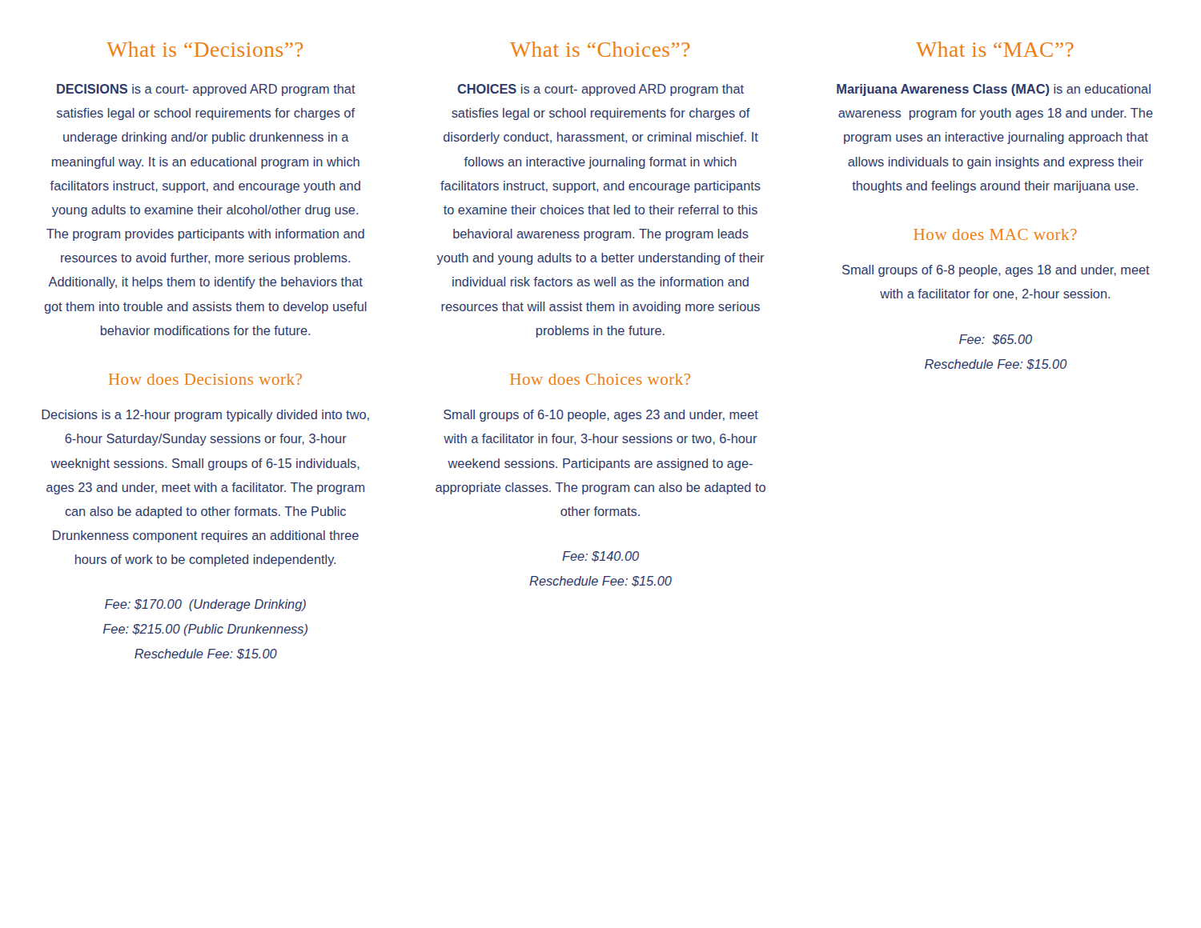What is “Decisions”?
DECISIONS is a court- approved ARD program that satisfies legal or school requirements for charges of underage drinking and/or public drunkenness in a meaningful way. It is an educational program in which facilitators instruct, support, and encourage youth and young adults to examine their alcohol/other drug use. The program provides participants with information and resources to avoid further, more serious problems. Additionally, it helps them to identify the behaviors that got them into trouble and assists them to develop useful behavior modifications for the future.
How does Decisions work?
Decisions is a 12-hour program typically divided into two, 6-hour Saturday/Sunday sessions or four, 3-hour weeknight sessions. Small groups of 6-15 individuals, ages 23 and under, meet with a facilitator. The program can also be adapted to other formats. The Public Drunkenness component requires an additional three hours of work to be completed independently.
Fee: $170.00 (Underage Drinking) Fee: $215.00 (Public Drunkenness) Reschedule Fee: $15.00
What is “Choices”?
CHOICES is a court- approved ARD program that satisfies legal or school requirements for charges of disorderly conduct, harassment, or criminal mischief. It follows an interactive journaling format in which facilitators instruct, support, and encourage participants to examine their choices that led to their referral to this behavioral awareness program. The program leads youth and young adults to a better understanding of their individual risk factors as well as the information and resources that will assist them in avoiding more serious problems in the future.
How does Choices work?
Small groups of 6-10 people, ages 23 and under, meet with a facilitator in four, 3-hour sessions or two, 6-hour weekend sessions. Participants are assigned to age-appropriate classes. The program can also be adapted to other formats.
Fee: $140.00 Reschedule Fee: $15.00
What is “MAC”?
Marijuana Awareness Class (MAC) is an educational awareness program for youth ages 18 and under. The program uses an interactive journaling approach that allows individuals to gain insights and express their thoughts and feelings around their marijuana use.
How does MAC work?
Small groups of 6-8 people, ages 18 and under, meet with a facilitator for one, 2-hour session.
Fee: $65.00 Reschedule Fee: $15.00